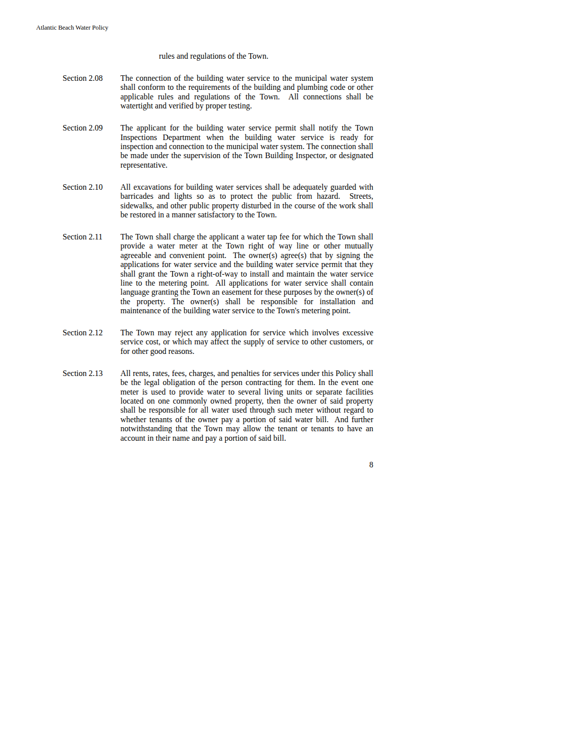Atlantic Beach Water Policy
rules and regulations of the Town.
Section 2.08
The connection of the building water service to the municipal water system shall conform to the requirements of the building and plumbing code or other applicable rules and regulations of the Town. All connections shall be watertight and verified by proper testing.
Section 2.09
The applicant for the building water service permit shall notify the Town Inspections Department when the building water service is ready for inspection and connection to the municipal water system. The connection shall be made under the supervision of the Town Building Inspector, or designated representative.
Section 2.10
All excavations for building water services shall be adequately guarded with barricades and lights so as to protect the public from hazard. Streets, sidewalks, and other public property disturbed in the course of the work shall be restored in a manner satisfactory to the Town.
Section 2.11
The Town shall charge the applicant a water tap fee for which the Town shall provide a water meter at the Town right of way line or other mutually agreeable and convenient point. The owner(s) agree(s) that by signing the applications for water service and the building water service permit that they shall grant the Town a right-of-way to install and maintain the water service line to the metering point. All applications for water service shall contain language granting the Town an easement for these purposes by the owner(s) of the property. The owner(s) shall be responsible for installation and maintenance of the building water service to the Town's metering point.
Section 2.12
The Town may reject any application for service which involves excessive service cost, or which may affect the supply of service to other customers, or for other good reasons.
Section 2.13
All rents, rates, fees, charges, and penalties for services under this Policy shall be the legal obligation of the person contracting for them. In the event one meter is used to provide water to several living units or separate facilities located on one commonly owned property, then the owner of said property shall be responsible for all water used through such meter without regard to whether tenants of the owner pay a portion of said water bill. And further notwithstanding that the Town may allow the tenant or tenants to have an account in their name and pay a portion of said bill.
8